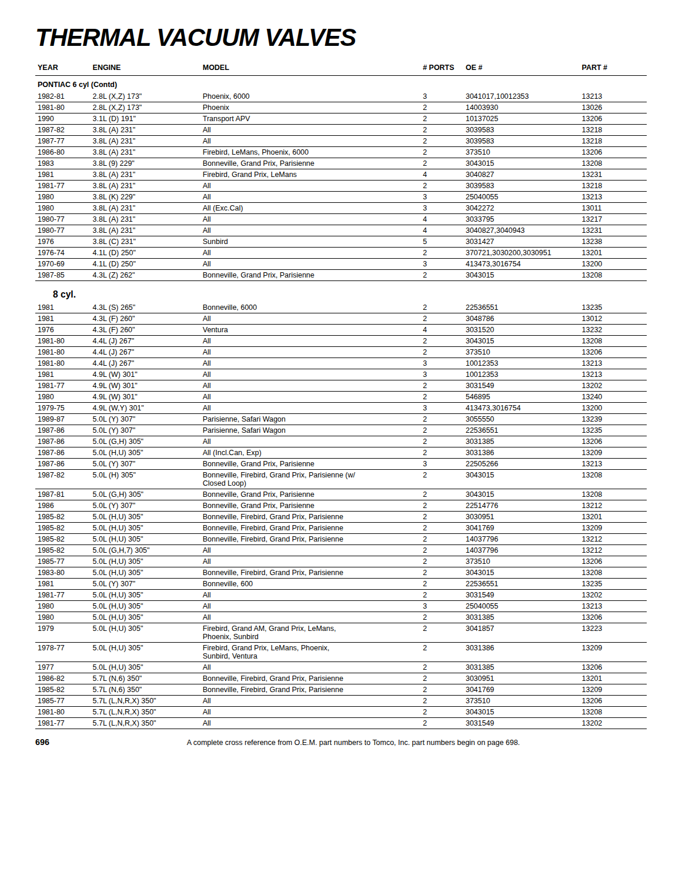THERMAL VACUUM VALVES
| YEAR | ENGINE | MODEL | # PORTS | OE # | PART # |
| --- | --- | --- | --- | --- | --- |
| PONTIAC 6 cyl (Contd) |
| 1982-81 | 2.8L (X,Z) 173" | Phoenix, 6000 | 3 | 3041017,10012353 | 13213 |
| 1981-80 | 2.8L (X,Z) 173" | Phoenix | 2 | 14003930 | 13026 |
| 1990 | 3.1L (D) 191" | Transport APV | 2 | 10137025 | 13206 |
| 1987-82 | 3.8L (A) 231" | All | 2 | 3039583 | 13218 |
| 1987-77 | 3.8L (A) 231" | All | 2 | 3039583 | 13218 |
| 1986-80 | 3.8L (A) 231" | Firebird, LeMans, Phoenix, 6000 | 2 | 373510 | 13206 |
| 1983 | 3.8L (9) 229" | Bonneville, Grand Prix, Parisienne | 2 | 3043015 | 13208 |
| 1981 | 3.8L (A) 231" | Firebird, Grand Prix, LeMans | 4 | 3040827 | 13231 |
| 1981-77 | 3.8L (A) 231" | All | 2 | 3039583 | 13218 |
| 1980 | 3.8L (K) 229" | All | 3 | 25040055 | 13213 |
| 1980 | 3.8L (A) 231" | All (Exc.Cal) | 3 | 3042272 | 13011 |
| 1980-77 | 3.8L (A) 231" | All | 4 | 3033795 | 13217 |
| 1980-77 | 3.8L (A) 231" | All | 4 | 3040827,3040943 | 13231 |
| 1976 | 3.8L (C) 231" | Sunbird | 5 | 3031427 | 13238 |
| 1976-74 | 4.1L (D) 250" | All | 2 | 370721,3030200,3030951 | 13201 |
| 1970-69 | 4.1L (D) 250" | All | 3 | 413473,3016754 | 13200 |
| 1987-85 | 4.3L (Z) 262" | Bonneville, Grand Prix, Parisienne | 2 | 3043015 | 13208 |
| 8 cyl. |
| 1981 | 4.3L (S) 265" | Bonneville, 6000 | 2 | 22536551 | 13235 |
| 1981 | 4.3L (F) 260" | All | 2 | 3048786 | 13012 |
| 1976 | 4.3L (F) 260" | Ventura | 4 | 3031520 | 13232 |
| 1981-80 | 4.4L (J) 267" | All | 2 | 3043015 | 13208 |
| 1981-80 | 4.4L (J) 267" | All | 2 | 373510 | 13206 |
| 1981-80 | 4.4L (J) 267" | All | 3 | 10012353 | 13213 |
| 1981 | 4.9L (W) 301" | All | 3 | 10012353 | 13213 |
| 1981-77 | 4.9L (W) 301" | All | 2 | 3031549 | 13202 |
| 1980 | 4.9L (W) 301" | All | 2 | 546895 | 13240 |
| 1979-75 | 4.9L (W,Y) 301" | All | 3 | 413473,3016754 | 13200 |
| 1989-87 | 5.0L (Y) 307" | Parisienne, Safari Wagon | 2 | 3055550 | 13239 |
| 1987-86 | 5.0L (Y) 307" | Parisienne, Safari Wagon | 2 | 22536551 | 13235 |
| 1987-86 | 5.0L (G,H) 305" | All | 2 | 3031385 | 13206 |
| 1987-86 | 5.0L (H,U) 305" | All (Incl.Can, Exp) | 2 | 3031386 | 13209 |
| 1987-86 | 5.0L (Y) 307" | Bonneville, Grand Prix, Parisienne | 3 | 22505266 | 13213 |
| 1987-82 | 5.0L (H) 305" | Bonneville, Firebird, Grand Prix, Parisienne (w/ Closed Loop) | 2 | 3043015 | 13208 |
| 1987-81 | 5.0L (G,H) 305" | Bonneville, Grand Prix, Parisienne | 2 | 3043015 | 13208 |
| 1986 | 5.0L (Y) 307" | Bonneville, Grand Prix, Parisienne | 2 | 22514776 | 13212 |
| 1985-82 | 5.0L (H,U) 305" | Bonneville, Firebird, Grand Prix, Parisienne | 2 | 3030951 | 13201 |
| 1985-82 | 5.0L (H,U) 305" | Bonneville, Firebird, Grand Prix, Parisienne | 2 | 3041769 | 13209 |
| 1985-82 | 5.0L (H,U) 305" | Bonneville, Firebird, Grand Prix, Parisienne | 2 | 14037796 | 13212 |
| 1985-82 | 5.0L (G,H,7) 305" | All | 2 | 14037796 | 13212 |
| 1985-77 | 5.0L (H,U) 305" | All | 2 | 373510 | 13206 |
| 1983-80 | 5.0L (H,U) 305" | Bonneville, Firebird, Grand Prix, Parisienne | 2 | 3043015 | 13208 |
| 1981 | 5.0L (Y) 307" | Bonneville, 600 | 2 | 22536551 | 13235 |
| 1981-77 | 5.0L (H,U) 305" | All | 2 | 3031549 | 13202 |
| 1980 | 5.0L (H,U) 305" | All | 3 | 25040055 | 13213 |
| 1980 | 5.0L (H,U) 305" | All | 2 | 3031385 | 13206 |
| 1979 | 5.0L (H,U) 305" | Firebird, Grand AM, Grand Prix, LeMans, Phoenix, Sunbird | 2 | 3041857 | 13223 |
| 1978-77 | 5.0L (H,U) 305" | Firebird, Grand Prix, LeMans, Phoenix, Sunbird, Ventura | 2 | 3031386 | 13209 |
| 1977 | 5.0L (H,U) 305" | All | 2 | 3031385 | 13206 |
| 1986-82 | 5.7L (N,6) 350" | Bonneville, Firebird, Grand Prix, Parisienne | 2 | 3030951 | 13201 |
| 1985-82 | 5.7L (N,6) 350" | Bonneville, Firebird, Grand Prix, Parisienne | 2 | 3041769 | 13209 |
| 1985-77 | 5.7L (L,N,R,X) 350" | All | 2 | 373510 | 13206 |
| 1981-80 | 5.7L (L,N,R,X) 350" | All | 2 | 3043015 | 13208 |
| 1981-77 | 5.7L (L,N,R,X) 350" | All | 2 | 3031549 | 13202 |
696 A complete cross reference from O.E.M. part numbers to Tomco, Inc. part numbers begin on page 698.